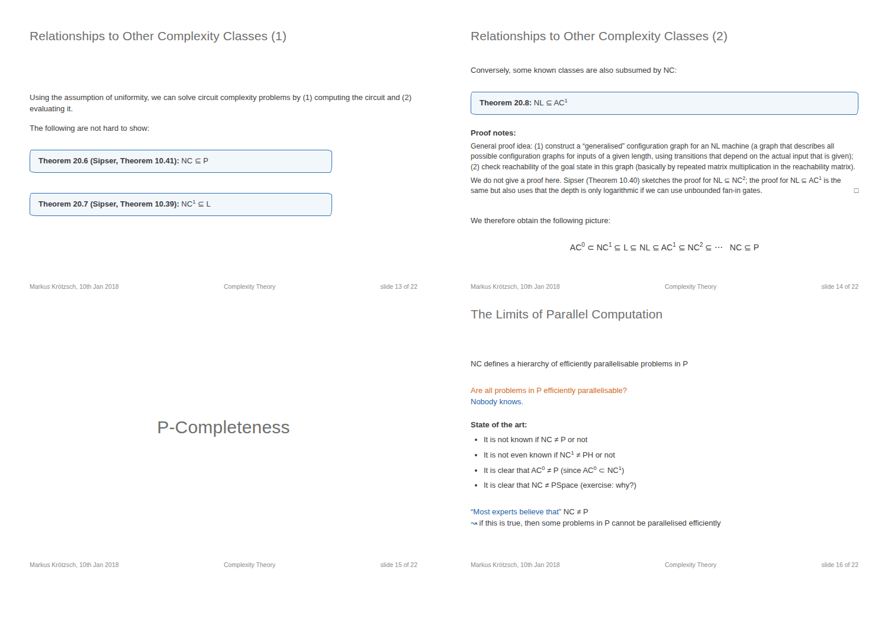Relationships to Other Complexity Classes (1)
Using the assumption of uniformity, we can solve circuit complexity problems by (1) computing the circuit and (2) evaluating it.
The following are not hard to show:
Theorem 20.6 (Sipser, Theorem 10.41): NC ⊆ P
Theorem 20.7 (Sipser, Theorem 10.39): NC1 ⊆ L
Markus Krötzsch, 10th Jan 2018 Complexity Theory slide 13 of 22
Relationships to Other Complexity Classes (2)
Conversely, some known classes are also subsumed by NC:
Theorem 20.8: NL ⊆ AC1
Proof notes:
General proof idea: (1) construct a “generalised” configuration graph for an NL machine (a graph that describes all possible configuration graphs for inputs of a given length, using transitions that depend on the actual input that is given); (2) check reachability of the goal state in this graph (basically by repeated matrix multiplication in the reachability matrix).
We do not give a proof here. Sipser (Theorem 10.40) sketches the proof for NL ⊆ NC2; the proof for NL ⊆ AC1 is the same but also uses that the depth is only logarithmic if we can use unbounded fan-in gates. □
We therefore obtain the following picture:
AC0 ⊂ NC1 ⊆ L ⊆ NL ⊆ AC1 ⊆ NC2 ⊆ ⋯ NC ⊆ P
Markus Krötzsch, 10th Jan 2018 Complexity Theory slide 14 of 22
P-Completeness
Markus Krötzsch, 10th Jan 2018 Complexity Theory slide 15 of 22
The Limits of Parallel Computation
NC defines a hierarchy of efficiently parallelisable problems in P
Are all problems in P efficiently parallelisable?
Nobody knows.
State of the art:
It is not known if NC ≠ P or not
It is not even known if NC1 ≠ PH or not
It is clear that AC0 ≠ P (since AC0 ⊂ NC1)
It is clear that NC ≠ PSpace (exercise: why?)
“Most experts believe that” NC ≠ P
↝ if this is true, then some problems in P cannot be parallelised efficiently
Markus Krötzsch, 10th Jan 2018 Complexity Theory slide 16 of 22